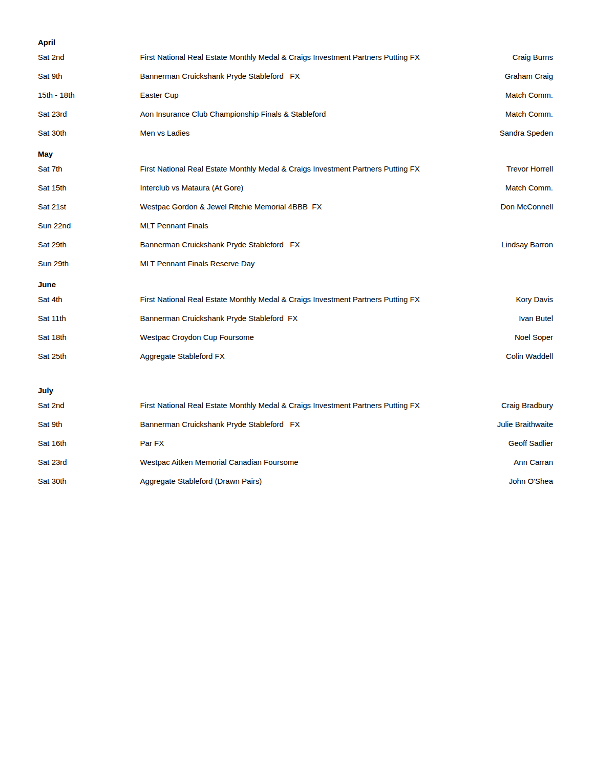| April |
| Sat 2nd | First National Real Estate Monthly Medal & Craigs Investment Partners Putting FX | Craig Burns |
| Sat 9th | Bannerman Cruickshank Pryde Stableford FX | Graham Craig |
| 15th - 18th | Easter Cup | Match Comm. |
| Sat 23rd | Aon Insurance Club Championship Finals & Stableford | Match Comm. |
| Sat 30th | Men vs Ladies | Sandra Speden |
| May |
| Sat 7th | First National Real Estate Monthly Medal & Craigs Investment Partners Putting FX | Trevor Horrell |
| Sat 15th | Interclub vs Mataura (At Gore) | Match Comm. |
| Sat 21st | Westpac Gordon & Jewel Ritchie Memorial 4BBB FX | Don McConnell |
| Sun 22nd | MLT Pennant Finals | |
| Sat 29th | Bannerman Cruickshank Pryde Stableford FX | Lindsay Barron |
| Sun 29th | MLT Pennant Finals Reserve Day | |
| June |
| Sat 4th | First National Real Estate Monthly Medal & Craigs Investment Partners Putting FX | Kory Davis |
| Sat 11th | Bannerman Cruickshank Pryde Stableford FX | Ivan Butel |
| Sat 18th | Westpac Croydon Cup Foursome | Noel Soper |
| Sat 25th | Aggregate Stableford FX | Colin Waddell |
| July |
| Sat 2nd | First National Real Estate Monthly Medal & Craigs Investment Partners Putting FX | Craig Bradbury |
| Sat 9th | Bannerman Cruickshank Pryde Stableford FX | Julie Braithwaite |
| Sat 16th | Par FX | Geoff Sadlier |
| Sat 23rd | Westpac Aitken Memorial Canadian Foursome | Ann Carran |
| Sat 30th | Aggregate Stableford (Drawn Pairs) | John O'Shea |